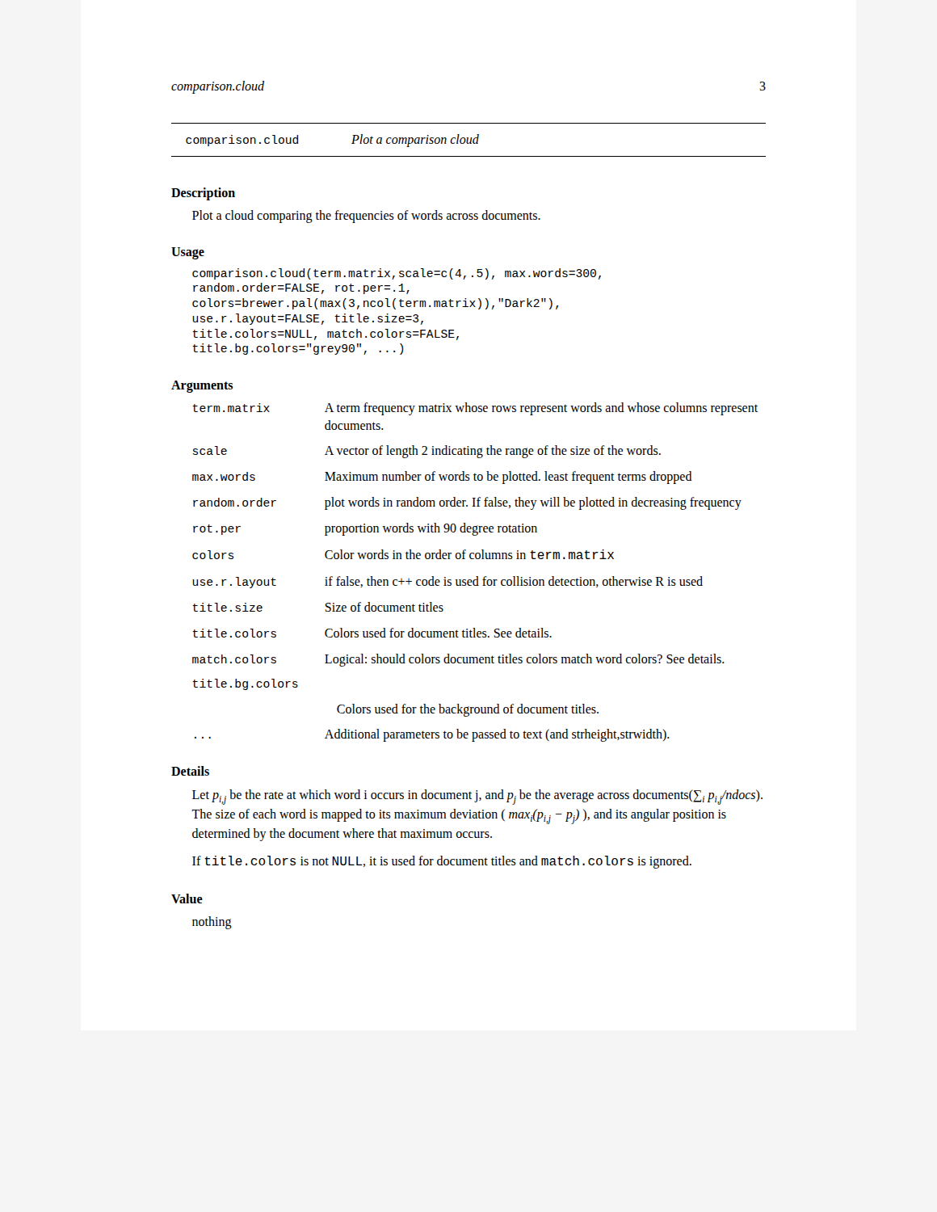comparison.cloud 3
comparison.cloud Plot a comparison cloud
Description
Plot a cloud comparing the frequencies of words across documents.
Usage
comparison.cloud(term.matrix,scale=c(4,.5), max.words=300,
random.order=FALSE, rot.per=.1,
colors=brewer.pal(max(3,ncol(term.matrix)),"Dark2"),
use.r.layout=FALSE, title.size=3,
title.colors=NULL, match.colors=FALSE,
title.bg.colors="grey90", ...)
Arguments
term.matrix
A term frequency matrix whose rows represent words and whose columns represent documents.
scale
A vector of length 2 indicating the range of the size of the words.
max.words
Maximum number of words to be plotted. least frequent terms dropped
random.order
plot words in random order. If false, they will be plotted in decreasing frequency
rot.per
proportion words with 90 degree rotation
colors
Color words in the order of columns in term.matrix
use.r.layout
if false, then c++ code is used for collision detection, otherwise R is used
title.size
Size of document titles
title.colors
Colors used for document titles. See details.
match.colors
Logical: should colors document titles colors match word colors? See details.
title.bg.colors
Colors used for the background of document titles.
...
Additional parameters to be passed to text (and strheight,strwidth).
Details
Let pi,j be the rate at which word i occurs in document j, and pj be the average across documents(∑i pi,j/ndocs). The size of each word is mapped to its maximum deviation ( maxi(pi,j − pj) ), and its angular position is determined by the document where that maximum occurs.
If title.colors is not NULL, it is used for document titles and match.colors is ignored.
Value
nothing